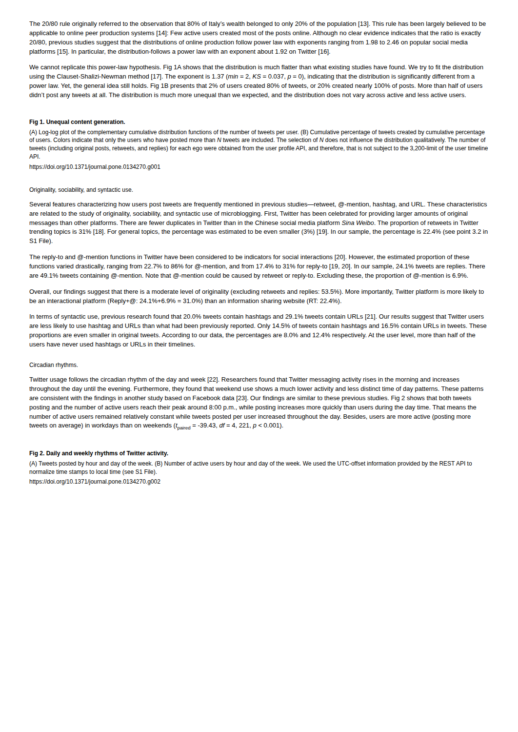The 20/80 rule originally referred to the observation that 80% of Italy’s wealth belonged to only 20% of the population [13]. This rule has been largely believed to be applicable to online peer production systems [14]: Few active users created most of the posts online. Although no clear evidence indicates that the ratio is exactly 20/80, previous studies suggest that the distributions of online production follow power law with exponents ranging from 1.98 to 2.46 on popular social media platforms [15]. In particular, the distribution-follows a power law with an exponent about 1.92 on Twitter [16].
We cannot replicate this power-law hypothesis. Fig 1A shows that the distribution is much flatter than what existing studies have found. We try to fit the distribution using the Clauset-Shalizi-Newman method [17]. The exponent is 1.37 (min = 2, KS = 0.037, p = 0), indicating that the distribution is significantly different from a power law. Yet, the general idea still holds. Fig 1B presents that 2% of users created 80% of tweets, or 20% created nearly 100% of posts. More than half of users didn’t post any tweets at all. The distribution is much more unequal than we expected, and the distribution does not vary across active and less active users.
Fig 1. Unequal content generation. (A) Log-log plot of the complementary cumulative distribution functions of the number of tweets per user. (B) Cumulative percentage of tweets created by cumulative percentage of users. Colors indicate that only the users who have posted more than N tweets are included. The selection of N does not influence the distribution qualitatively. The number of tweets (including original posts, retweets, and replies) for each ego were obtained from the user profile API, and therefore, that is not subject to the 3,200-limit of the user timeline API. https://doi.org/10.1371/journal.pone.0134270.g001
Originality, sociability, and syntactic use.
Several features characterizing how users post tweets are frequently mentioned in previous studies—retweet, @-mention, hashtag, and URL. These characteristics are related to the study of originality, sociability, and syntactic use of microblogging. First, Twitter has been celebrated for providing larger amounts of original messages than other platforms. There are fewer duplicates in Twitter than in the Chinese social media platform Sina Weibo. The proportion of retweets in Twitter trending topics is 31% [18]. For general topics, the percentage was estimated to be even smaller (3%) [19]. In our sample, the percentage is 22.4% (see point 3.2 in S1 File).
The reply-to and @-mention functions in Twitter have been considered to be indicators for social interactions [20]. However, the estimated proportion of these functions varied drastically, ranging from 22.7% to 86% for @-mention, and from 17.4% to 31% for reply-to [19, 20]. In our sample, 24.1% tweets are replies. There are 49.1% tweets containing @-mention. Note that @-mention could be caused by retweet or reply-to. Excluding these, the proportion of @-mention is 6.9%.
Overall, our findings suggest that there is a moderate level of originality (excluding retweets and replies: 53.5%). More importantly, Twitter platform is more likely to be an interactional platform (Reply+@: 24.1%+6.9% = 31.0%) than an information sharing website (RT: 22.4%).
In terms of syntactic use, previous research found that 20.0% tweets contain hashtags and 29.1% tweets contain URLs [21]. Our results suggest that Twitter users are less likely to use hashtag and URLs than what had been previously reported. Only 14.5% of tweets contain hashtags and 16.5% contain URLs in tweets. These proportions are even smaller in original tweets. According to our data, the percentages are 8.0% and 12.4% respectively. At the user level, more than half of the users have never used hashtags or URLs in their timelines.
Circadian rhythms.
Twitter usage follows the circadian rhythm of the day and week [22]. Researchers found that Twitter messaging activity rises in the morning and increases throughout the day until the evening. Furthermore, they found that weekend use shows a much lower activity and less distinct time of day patterns. These patterns are consistent with the findings in another study based on Facebook data [23]. Our findings are similar to these previous studies. Fig 2 shows that both tweets posting and the number of active users reach their peak around 8:00 p.m., while posting increases more quickly than users during the day time. That means the number of active users remained relatively constant while tweets posted per user increased throughout the day. Besides, users are more active (posting more tweets on average) in workdays than on weekends (tpaired = -39.43, df = 4, 221, p < 0.001).
Fig 2. Daily and weekly rhythms of Twitter activity. (A) Tweets posted by hour and day of the week. (B) Number of active users by hour and day of the week. We used the UTC-offset information provided by the REST API to normalize time stamps to local time (see S1 File). https://doi.org/10.1371/journal.pone.0134270.g002